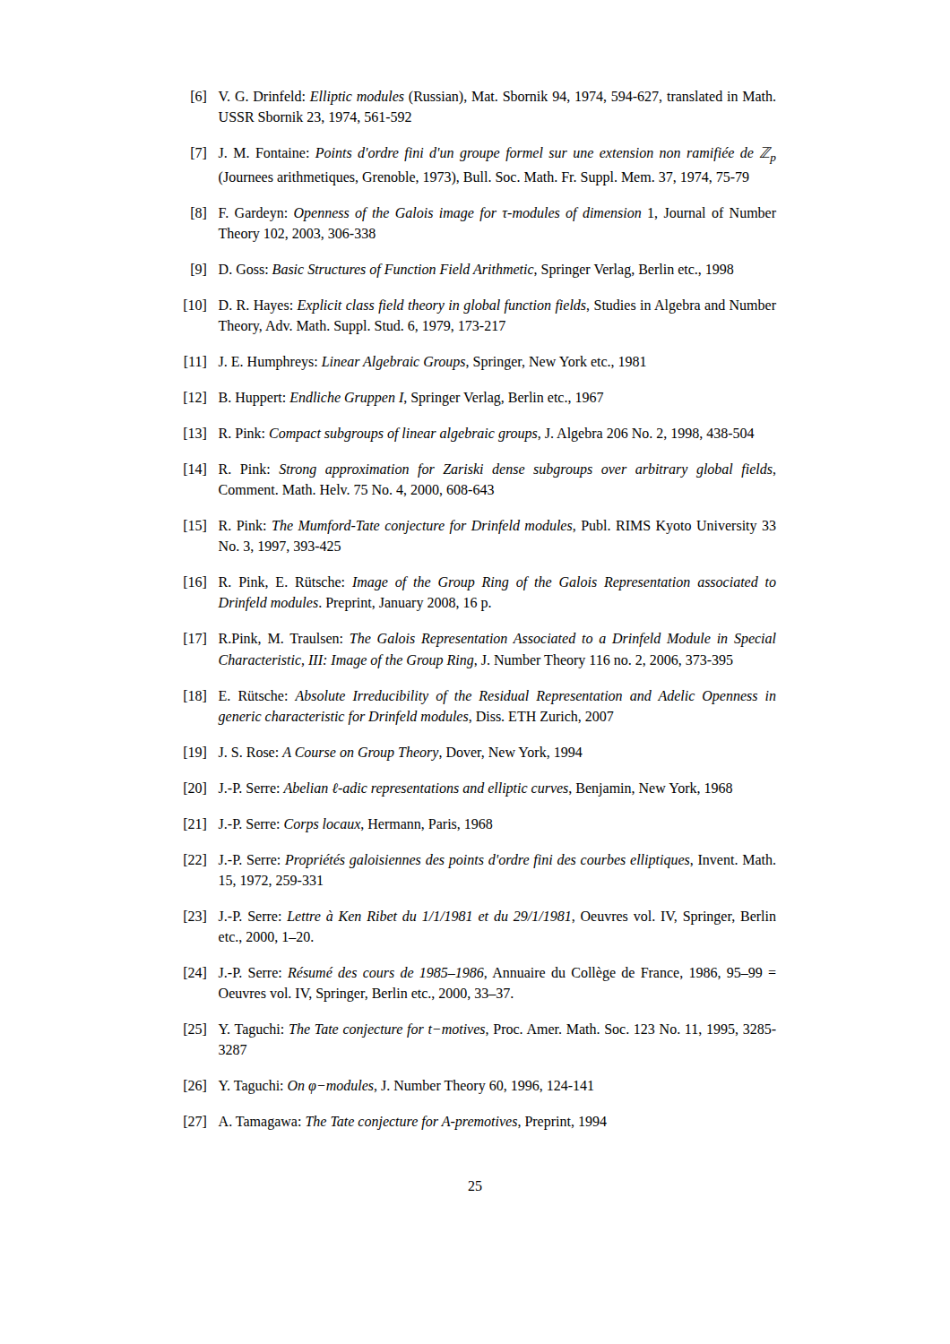[6] V. G. Drinfeld: Elliptic modules (Russian), Mat. Sbornik 94, 1974, 594-627, translated in Math. USSR Sbornik 23, 1974, 561-592
[7] J. M. Fontaine: Points d'ordre fini d'un groupe formel sur une extension non ramifiée de ℤp (Journees arithmetiques, Grenoble, 1973), Bull. Soc. Math. Fr. Suppl. Mem. 37, 1974, 75-79
[8] F. Gardeyn: Openness of the Galois image for τ-modules of dimension 1, Journal of Number Theory 102, 2003, 306-338
[9] D. Goss: Basic Structures of Function Field Arithmetic, Springer Verlag, Berlin etc., 1998
[10] D. R. Hayes: Explicit class field theory in global function fields, Studies in Algebra and Number Theory, Adv. Math. Suppl. Stud. 6, 1979, 173-217
[11] J. E. Humphreys: Linear Algebraic Groups, Springer, New York etc., 1981
[12] B. Huppert: Endliche Gruppen I, Springer Verlag, Berlin etc., 1967
[13] R. Pink: Compact subgroups of linear algebraic groups, J. Algebra 206 No. 2, 1998, 438-504
[14] R. Pink: Strong approximation for Zariski dense subgroups over arbitrary global fields, Comment. Math. Helv. 75 No. 4, 2000, 608-643
[15] R. Pink: The Mumford-Tate conjecture for Drinfeld modules, Publ. RIMS Kyoto University 33 No. 3, 1997, 393-425
[16] R. Pink, E. Rütsche: Image of the Group Ring of the Galois Representation associated to Drinfeld modules. Preprint, January 2008, 16 p.
[17] R.Pink, M. Traulsen: The Galois Representation Associated to a Drinfeld Module in Special Characteristic, III: Image of the Group Ring, J. Number Theory 116 no. 2, 2006, 373-395
[18] E. Rütsche: Absolute Irreducibility of the Residual Representation and Adelic Openness in generic characteristic for Drinfeld modules, Diss. ETH Zurich, 2007
[19] J. S. Rose: A Course on Group Theory, Dover, New York, 1994
[20] J.-P. Serre: Abelian ℓ-adic representations and elliptic curves, Benjamin, New York, 1968
[21] J.-P. Serre: Corps locaux, Hermann, Paris, 1968
[22] J.-P. Serre: Propriétés galoisiennes des points d'ordre fini des courbes elliptiques, Invent. Math. 15, 1972, 259-331
[23] J.-P. Serre: Lettre à Ken Ribet du 1/1/1981 et du 29/1/1981, Oeuvres vol. IV, Springer, Berlin etc., 2000, 1–20.
[24] J.-P. Serre: Résumé des cours de 1985–1986, Annuaire du Collège de France, 1986, 95–99 = Oeuvres vol. IV, Springer, Berlin etc., 2000, 33–37.
[25] Y. Taguchi: The Tate conjecture for t−motives, Proc. Amer. Math. Soc. 123 No. 11, 1995, 3285-3287
[26] Y. Taguchi: On φ−modules, J. Number Theory 60, 1996, 124-141
[27] A. Tamagawa: The Tate conjecture for A-premotives, Preprint, 1994
25